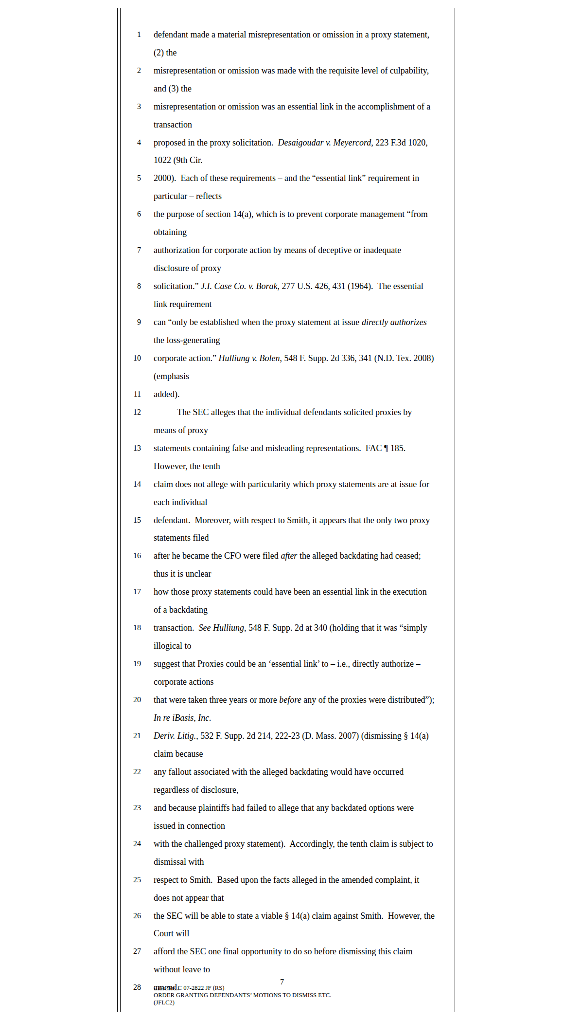defendant made a material misrepresentation or omission in a proxy statement, (2) the
misrepresentation or omission was made with the requisite level of culpability, and (3) the
misrepresentation or omission was an essential link in the accomplishment of a transaction
proposed in the proxy solicitation. Desaigoudar v. Meyercord, 223 F.3d 1020, 1022 (9th Cir.
2000). Each of these requirements – and the “essential link” requirement in particular – reflects
the purpose of section 14(a), which is to prevent corporate management “from obtaining
authorization for corporate action by means of deceptive or inadequate disclosure of proxy
solicitation.” J.I. Case Co. v. Borak, 277 U.S. 426, 431 (1964). The essential link requirement
can “only be established when the proxy statement at issue directly authorizes the loss-generating
corporate action.” Hulliung v. Bolen, 548 F. Supp. 2d 336, 341 (N.D. Tex. 2008) (emphasis
added).
The SEC alleges that the individual defendants solicited proxies by means of proxy
statements containing false and misleading representations. FAC ¶ 185. However, the tenth
claim does not allege with particularity which proxy statements are at issue for each individual
defendant. Moreover, with respect to Smith, it appears that the only two proxy statements filed
after he became the CFO were filed after the alleged backdating had ceased; thus it is unclear
how those proxy statements could have been an essential link in the execution of a backdating
transaction. See Hulliung, 548 F. Supp. 2d at 340 (holding that it was “simply illogical to
suggest that Proxies could be an ‘essential link’ to – i.e., directly authorize – corporate actions
that were taken three years or more before any of the proxies were distributed”); In re iBasis, Inc.
Deriv. Litig., 532 F. Supp. 2d 214, 222-23 (D. Mass. 2007) (dismissing § 14(a) claim because
any fallout associated with the alleged backdating would have occurred regardless of disclosure,
and because plaintiffs had failed to allege that any backdated options were issued in connection
with the challenged proxy statement). Accordingly, the tenth claim is subject to dismissal with
respect to Smith. Based upon the facts alleged in the amended complaint, it does not appear that
the SEC will be able to state a viable § 14(a) claim against Smith. However, the Court will
afford the SEC one final opportunity to do so before dismissing this claim without leave to
amend.
7
Case No. C 07-2822 JF (RS)
ORDER GRANTING DEFENDANTS’ MOTIONS TO DISMISS ETC.
(JFLC2)